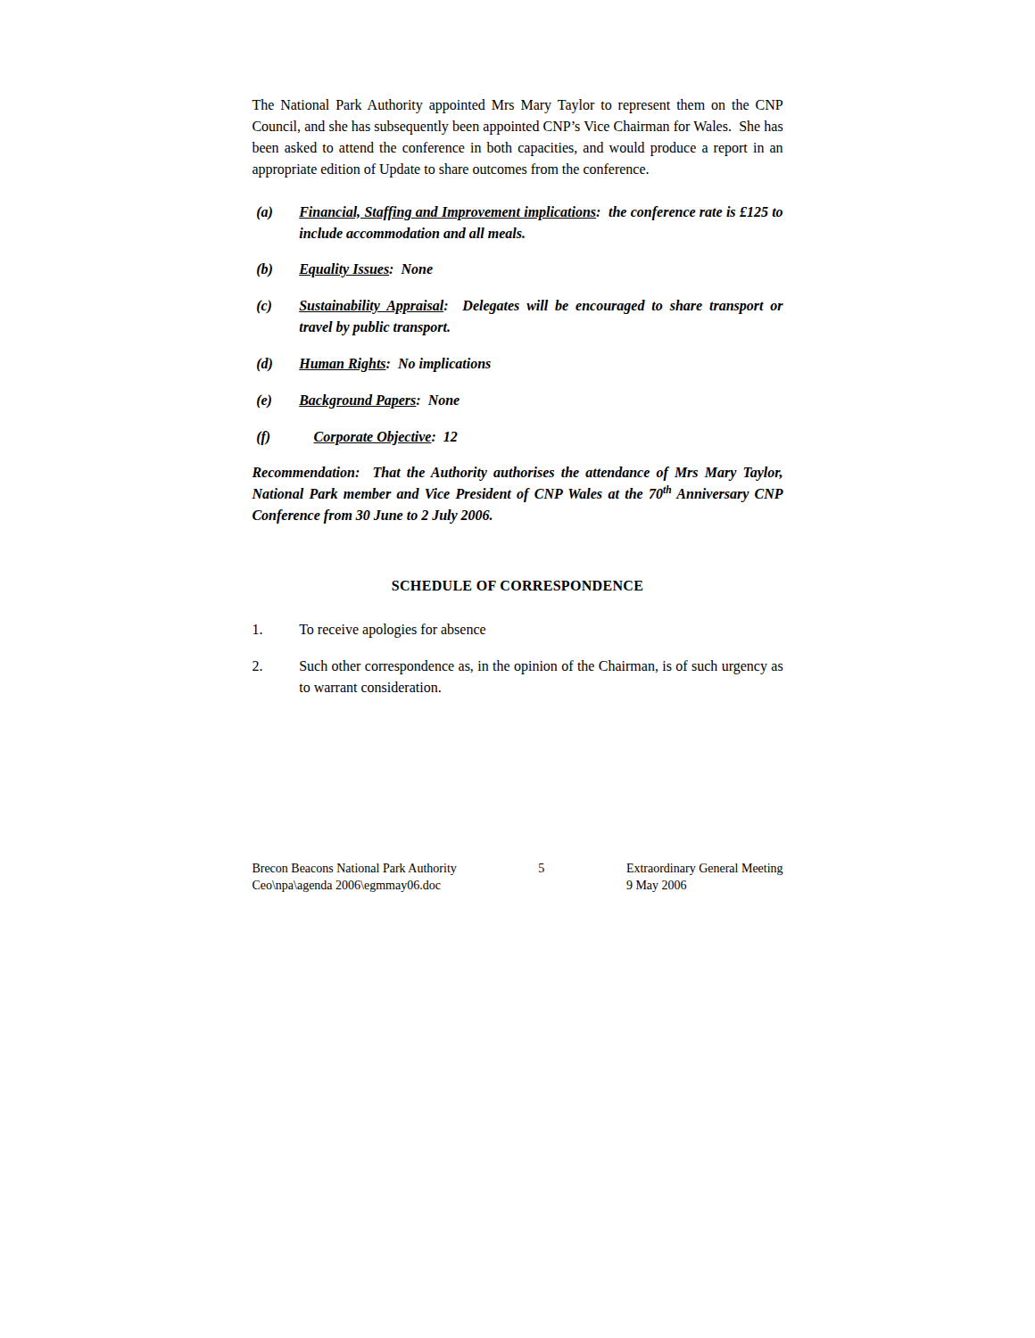The National Park Authority appointed Mrs Mary Taylor to represent them on the CNP Council, and she has subsequently been appointed CNP’s Vice Chairman for Wales. She has been asked to attend the conference in both capacities, and would produce a report in an appropriate edition of Update to share outcomes from the conference.
(a)
Financial, Staffing and Improvement implications: the conference rate is £125 to include accommodation and all meals.
(b)
Equality Issues: None
(c)
Sustainability Appraisal: Delegates will be encouraged to share transport or travel by public transport.
(d)
Human Rights: No implications
(e)
Background Papers: None
(f)
Corporate Objective: 12
Recommendation: That the Authority authorises the attendance of Mrs Mary Taylor, National Park member and Vice President of CNP Wales at the 70th Anniversary CNP Conference from 30 June to 2 July 2006.
SCHEDULE OF CORRESPONDENCE
1.
To receive apologies for absence
2.
Such other correspondence as, in the opinion of the Chairman, is of such urgency as to warrant consideration.
Brecon Beacons National Park Authority
Ceo\npa\agenda 2006\egmmay06.doc
5
Extraordinary General Meeting
9 May 2006